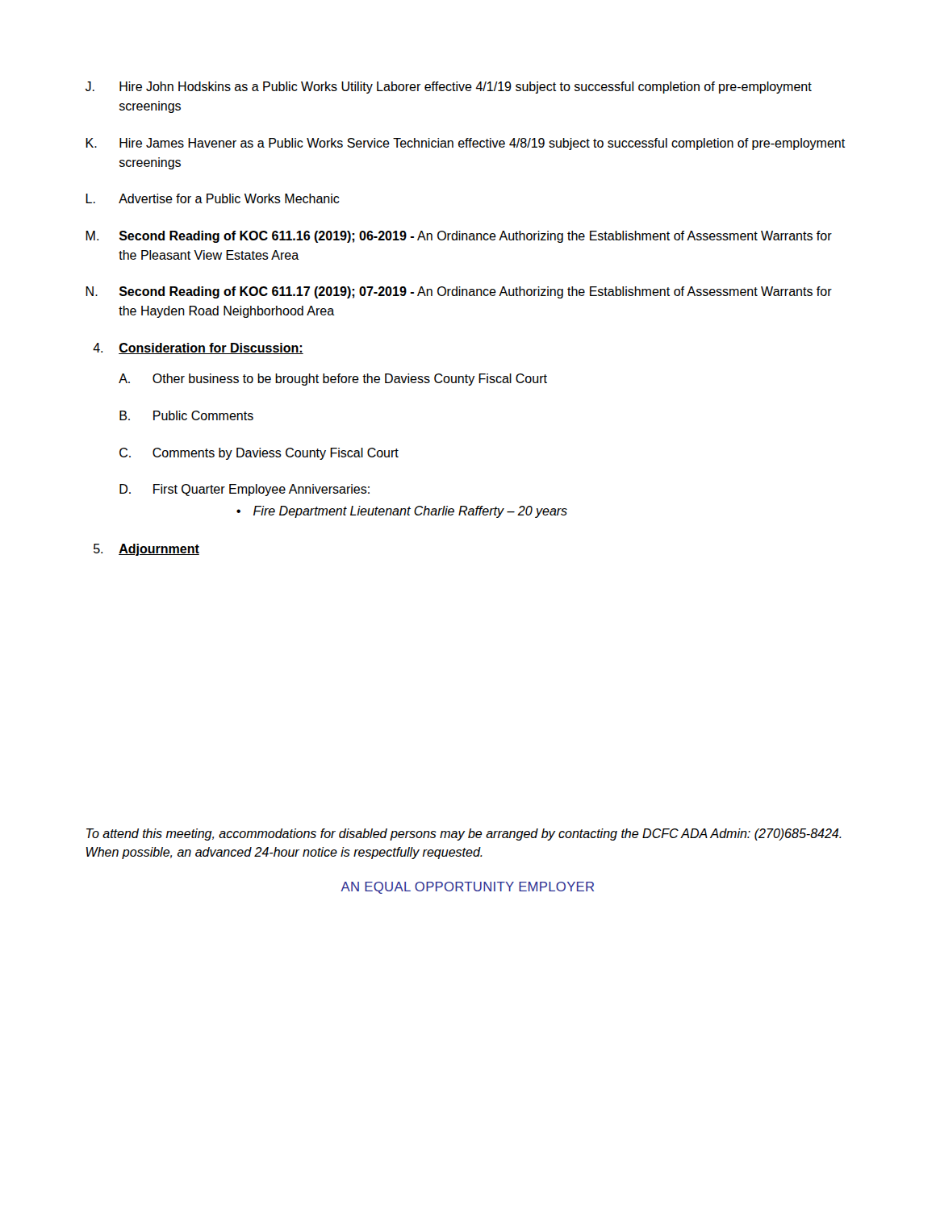J. Hire John Hodskins as a Public Works Utility Laborer effective 4/1/19 subject to successful completion of pre-employment screenings
K. Hire James Havener as a Public Works Service Technician effective 4/8/19 subject to successful completion of pre-employment screenings
L. Advertise for a Public Works Mechanic
M. Second Reading of KOC 611.16 (2019); 06-2019 - An Ordinance Authorizing the Establishment of Assessment Warrants for the Pleasant View Estates Area
N. Second Reading of KOC 611.17 (2019); 07-2019 - An Ordinance Authorizing the Establishment of Assessment Warrants for the Hayden Road Neighborhood Area
4. Consideration for Discussion:
A. Other business to be brought before the Daviess County Fiscal Court
B. Public Comments
C. Comments by Daviess County Fiscal Court
D. First Quarter Employee Anniversaries:
Fire Department Lieutenant Charlie Rafferty – 20 years
5. Adjournment
To attend this meeting, accommodations for disabled persons may be arranged by contacting the DCFC ADA Admin: (270)685-8424. When possible, an advanced 24-hour notice is respectfully requested.
AN EQUAL OPPORTUNITY EMPLOYER